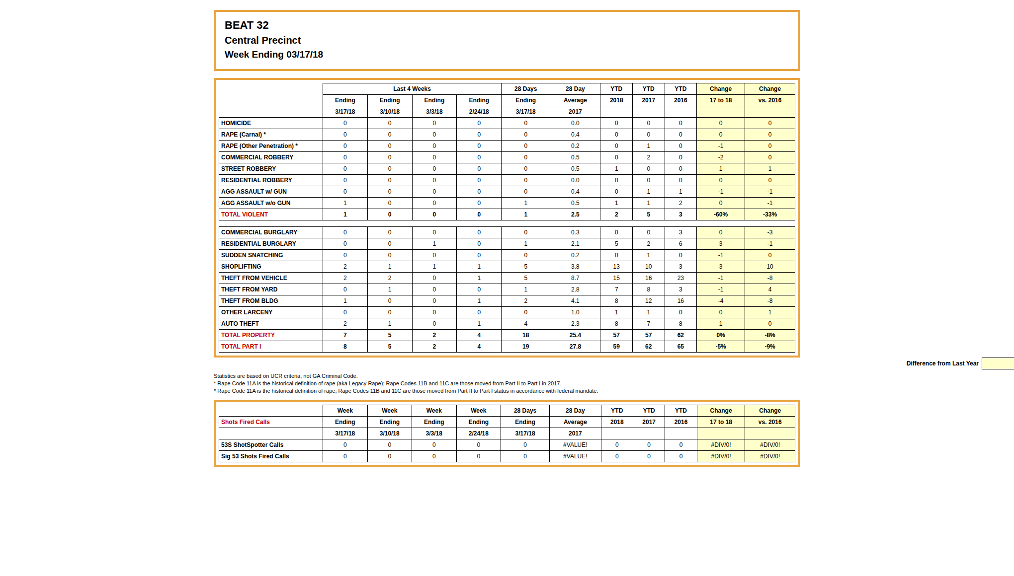BEAT 32
Central Precinct
Week Ending 03/17/18
| | Last 4 Weeks | 28 Days | 28 Day | YTD | YTD | YTD | Change | Change |
| --- | --- | --- | --- | --- | --- | --- | --- | --- |
| | Ending | Ending | Ending | Ending | Ending | Average | 2018 | 2017 | 2016 | 17 to 18 | vs. 2016 |
| | 3/17/18 | 3/10/18 | 3/3/18 | 2/24/18 | 3/17/18 | 2017 | | | | | |
| HOMICIDE | 0 | 0 | 0 | 0 | 0 | 0.0 | 0 | 0 | 0 | 0 | 0 |
| RAPE (Carnal) * | 0 | 0 | 0 | 0 | 0 | 0.4 | 0 | 0 | 0 | 0 | 0 |
| RAPE (Other Penetration) * | 0 | 0 | 0 | 0 | 0 | 0.2 | 0 | 1 | 0 | -1 | 0 |
| COMMERCIAL ROBBERY | 0 | 0 | 0 | 0 | 0 | 0.5 | 0 | 2 | 0 | -2 | 0 |
| STREET ROBBERY | 0 | 0 | 0 | 0 | 0 | 0.5 | 1 | 0 | 0 | 1 | 1 |
| RESIDENTIAL ROBBERY | 0 | 0 | 0 | 0 | 0 | 0.0 | 0 | 0 | 0 | 0 | 0 |
| AGG ASSAULT w/ GUN | 0 | 0 | 0 | 0 | 0 | 0.4 | 0 | 1 | 1 | -1 | -1 |
| AGG ASSAULT w/o GUN | 1 | 0 | 0 | 0 | 1 | 0.5 | 1 | 1 | 2 | 0 | -1 |
| TOTAL VIOLENT | 1 | 0 | 0 | 0 | 1 | 2.5 | 2 | 5 | 3 | -60% | -33% |
| COMMERCIAL BURGLARY | 0 | 0 | 0 | 0 | 0 | 0.3 | 0 | 0 | 3 | 0 | -3 |
| RESIDENTIAL BURGLARY | 0 | 0 | 1 | 0 | 1 | 2.1 | 5 | 2 | 6 | 3 | -1 |
| SUDDEN SNATCHING | 0 | 0 | 0 | 0 | 0 | 0.2 | 0 | 1 | 0 | -1 | 0 |
| SHOPLIFTING | 2 | 1 | 1 | 1 | 5 | 3.8 | 13 | 10 | 3 | 3 | 10 |
| THEFT FROM VEHICLE | 2 | 2 | 0 | 1 | 5 | 8.7 | 15 | 16 | 23 | -1 | -8 |
| THEFT FROM YARD | 0 | 1 | 0 | 0 | 1 | 2.8 | 7 | 8 | 3 | -1 | 4 |
| THEFT FROM BLDG | 1 | 0 | 0 | 1 | 2 | 4.1 | 8 | 12 | 16 | -4 | -8 |
| OTHER LARCENY | 0 | 0 | 0 | 0 | 0 | 1.0 | 1 | 1 | 0 | 0 | 1 |
| AUTO THEFT | 2 | 1 | 0 | 1 | 4 | 2.3 | 8 | 7 | 8 | 1 | 0 |
| TOTAL PROPERTY | 7 | 5 | 2 | 4 | 18 | 25.4 | 57 | 57 | 62 | 0% | -8% |
| TOTAL PART I | 8 | 5 | 2 | 4 | 19 | 27.8 | 59 | 62 | 65 | -5% | -9% |
| Difference from Last Year | -3 |
Statistics are based on UCR criteria, not GA Criminal Code.
* Rape Code 11A is the historical definition of rape (aka Legacy Rape); Rape Codes 11B and 11C are those moved from Part II to Part I in 2017.
* Rape Code 11A is the historical definition of rape; Rape Codes 11B and 11C are those moved from Part II to Part I status in accordance with federal mandate.
| | Week | Week | Week | Week | 28 Days | 28 Day | YTD | YTD | YTD | Change | Change |
| --- | --- | --- | --- | --- | --- | --- | --- | --- | --- | --- | --- |
| Shots Fired Calls | Ending | Ending | Ending | Ending | Ending | Average | 2018 | 2017 | 2016 | 17 to 18 | vs. 2016 |
| | 3/17/18 | 3/10/18 | 3/3/18 | 2/24/18 | 3/17/18 | 2017 | | | | | |
| 53S ShotSpotter Calls | 0 | 0 | 0 | 0 | 0 | #VALUE! | 0 | 0 | 0 | #DIV/0! | #DIV/0! |
| Sig 53 Shots Fired Calls | 0 | 0 | 0 | 0 | 0 | #VALUE! | 0 | 0 | 0 | #DIV/0! | #DIV/0! |